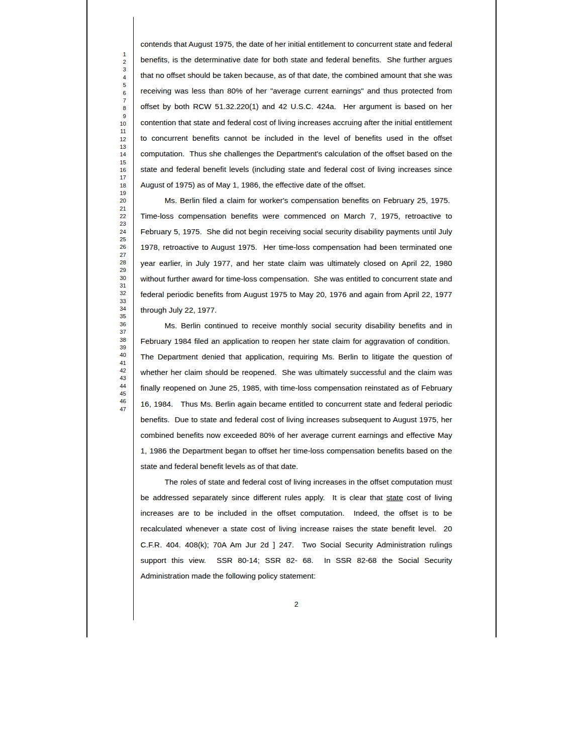1
2
3
4
5
6
7
8
9
10
11
12
13
14
15
16
17
18
19
20
21
22
23
24
25
26
27
28
29
30
31
32
33
34
35
36
37
38
39
40
41
42
43
44
45
46
47
contends that August 1975, the date of her initial entitlement to concurrent state and federal benefits, is the determinative date for both state and federal benefits. She further argues that no offset should be taken because, as of that date, the combined amount that she was receiving was less than 80% of her "average current earnings" and thus protected from offset by both RCW 51.32.220(1) and 42 U.S.C. 424a. Her argument is based on her contention that state and federal cost of living increases accruing after the initial entitlement to concurrent benefits cannot be included in the level of benefits used in the offset computation. Thus she challenges the Department's calculation of the offset based on the state and federal benefit levels (including state and federal cost of living increases since August of 1975) as of May 1, 1986, the effective date of the offset.
Ms. Berlin filed a claim for worker's compensation benefits on February 25, 1975. Time-loss compensation benefits were commenced on March 7, 1975, retroactive to February 5, 1975. She did not begin receiving social security disability payments until July 1978, retroactive to August 1975. Her time-loss compensation had been terminated one year earlier, in July 1977, and her state claim was ultimately closed on April 22, 1980 without further award for time-loss compensation. She was entitled to concurrent state and federal periodic benefits from August 1975 to May 20, 1976 and again from April 22, 1977 through July 22, 1977.
Ms. Berlin continued to receive monthly social security disability benefits and in February 1984 filed an application to reopen her state claim for aggravation of condition. The Department denied that application, requiring Ms. Berlin to litigate the question of whether her claim should be reopened. She was ultimately successful and the claim was finally reopened on June 25, 1985, with time-loss compensation reinstated as of February 16, 1984. Thus Ms. Berlin again became entitled to concurrent state and federal periodic benefits. Due to state and federal cost of living increases subsequent to August 1975, her combined benefits now exceeded 80% of her average current earnings and effective May 1, 1986 the Department began to offset her time-loss compensation benefits based on the state and federal benefit levels as of that date.
The roles of state and federal cost of living increases in the offset computation must be addressed separately since different rules apply. It is clear that state cost of living increases are to be included in the offset computation. Indeed, the offset is to be recalculated whenever a state cost of living increase raises the state benefit level. 20 C.F.R. 404. 408(k); 70A Am Jur 2d ] 247. Two Social Security Administration rulings support this view. SSR 80-14; SSR 82- 68. In SSR 82-68 the Social Security Administration made the following policy statement:
2